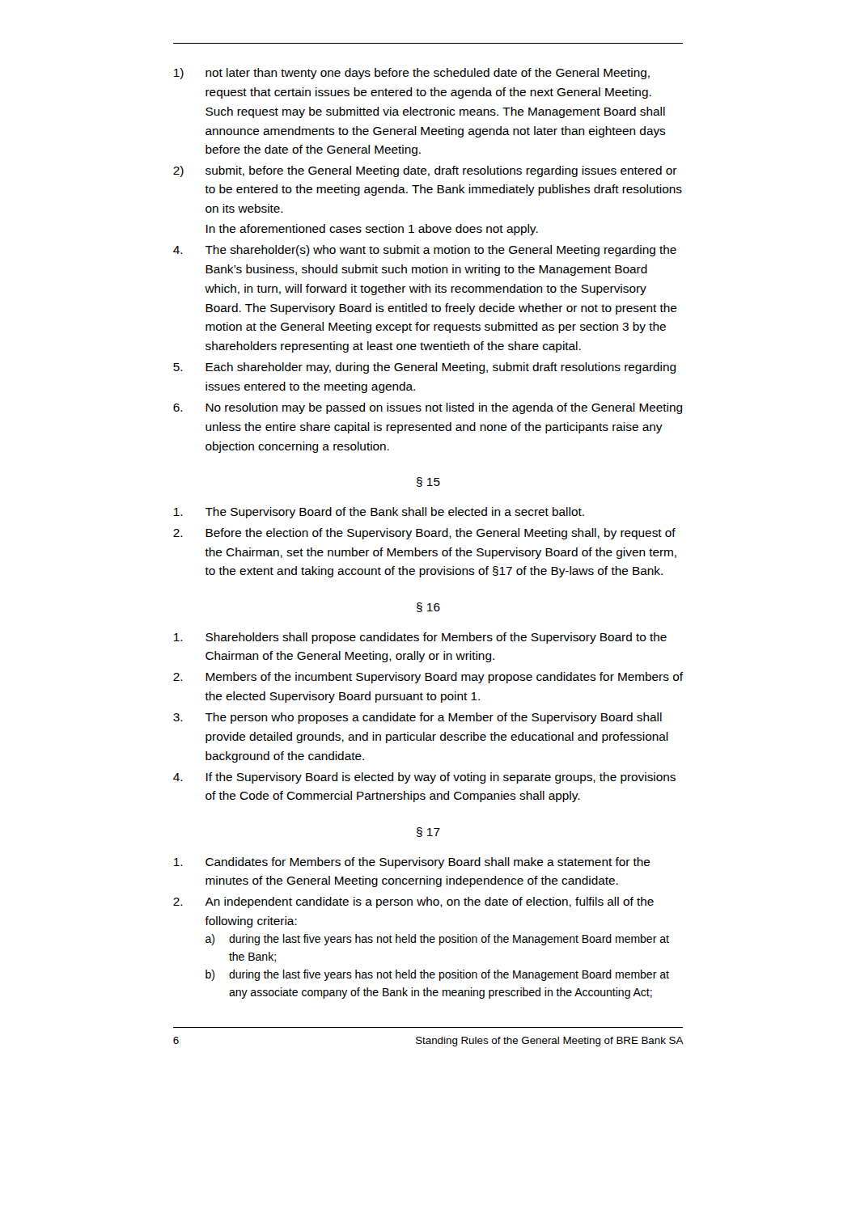1) not later than twenty one days before the scheduled date of the General Meeting, request that certain issues be entered to the agenda of the next General Meeting. Such request may be submitted via electronic means. The Management Board shall announce amendments to the General Meeting agenda not later than eighteen days before the date of the General Meeting.
2) submit, before the General Meeting date, draft resolutions regarding issues entered or to be entered to the meeting agenda. The Bank immediately publishes draft resolutions on its website.
In the aforementioned cases section 1 above does not apply.
4. The shareholder(s) who want to submit a motion to the General Meeting regarding the Bank’s business, should submit such motion in writing to the Management Board which, in turn, will forward it together with its recommendation to the Supervisory Board. The Supervisory Board is entitled to freely decide whether or not to present the motion at the General Meeting except for requests submitted as per section 3 by the shareholders representing at least one twentieth of the share capital.
5. Each shareholder may, during the General Meeting, submit draft resolutions regarding issues entered to the meeting agenda.
6. No resolution may be passed on issues not listed in the agenda of the General Meeting unless the entire share capital is represented and none of the participants raise any objection concerning a resolution.
§ 15
1. The Supervisory Board of the Bank shall be elected in a secret ballot.
2. Before the election of the Supervisory Board, the General Meeting shall, by request of the Chairman, set the number of Members of the Supervisory Board of the given term, to the extent and taking account of the provisions of §17 of the By-laws of the Bank.
§ 16
1. Shareholders shall propose candidates for Members of the Supervisory Board to the Chairman of the General Meeting, orally or in writing.
2. Members of the incumbent Supervisory Board may propose candidates for Members of the elected Supervisory Board pursuant to point 1.
3. The person who proposes a candidate for a Member of the Supervisory Board shall provide detailed grounds, and in particular describe the educational and professional background of the candidate.
4. If the Supervisory Board is elected by way of voting in separate groups, the provisions of the Code of Commercial Partnerships and Companies shall apply.
§ 17
1. Candidates for Members of the Supervisory Board shall make a statement for the minutes of the General Meeting concerning independence of the candidate.
2. An independent candidate is a person who, on the date of election, fulfils all of the following criteria:
a) during the last five years has not held the position of the Management Board member at the Bank;
b) during the last five years has not held the position of the Management Board member at any associate company of the Bank in the meaning prescribed in the Accounting Act;
6
Standing Rules of the General Meeting of BRE Bank SA